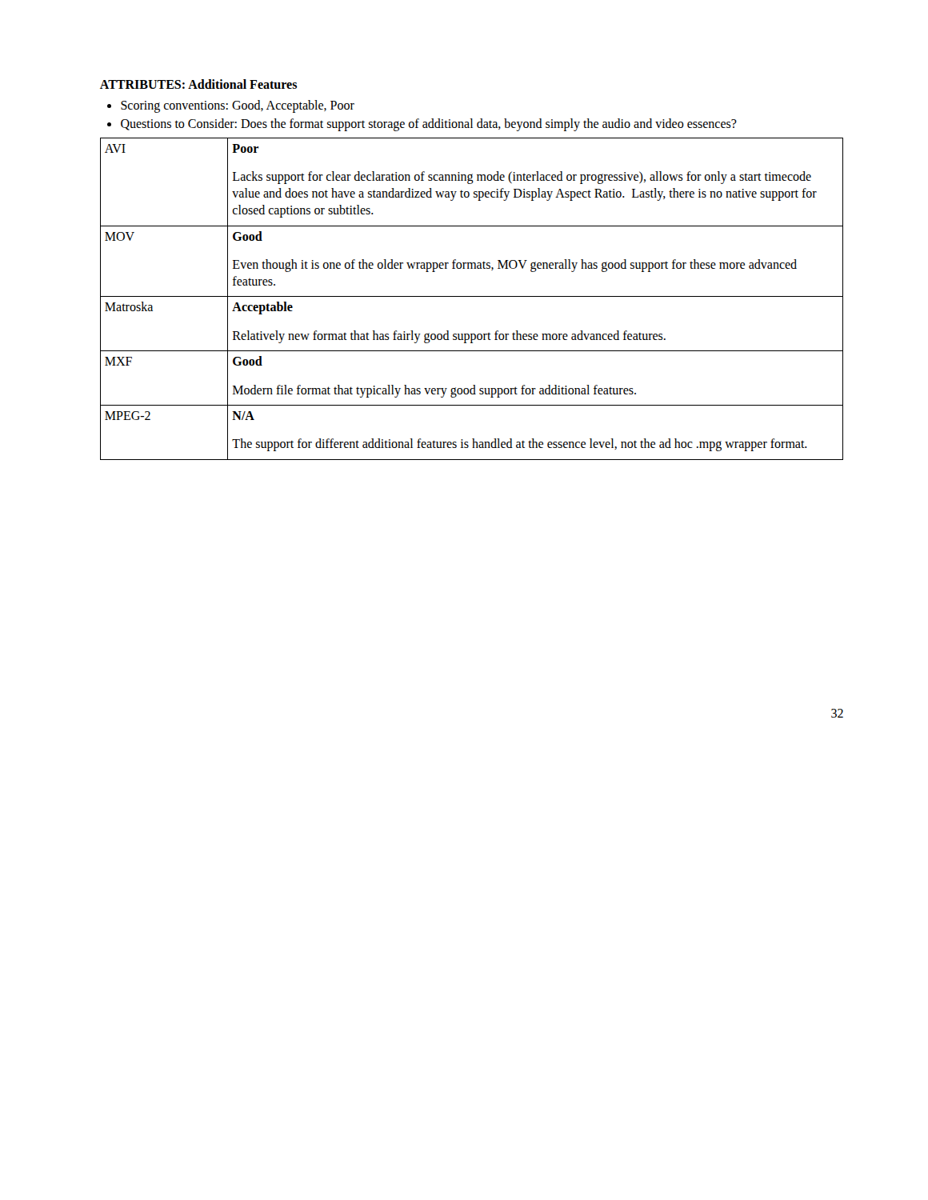ATTRIBUTES: Additional Features
Scoring conventions: Good, Acceptable, Poor
Questions to Consider: Does the format support storage of additional data, beyond simply the audio and video essences?
| AVI | Poor Lacks support for clear declaration of scanning mode (interlaced or progressive), allows for only a start timecode value and does not have a standardized way to specify Display Aspect Ratio. Lastly, there is no native support for closed captions or subtitles. |
| MOV | Good Even though it is one of the older wrapper formats, MOV generally has good support for these more advanced features. |
| Matroska | Acceptable Relatively new format that has fairly good support for these more advanced features. |
| MXF | Good Modern file format that typically has very good support for additional features. |
| MPEG-2 | N/A The support for different additional features is handled at the essence level, not the ad hoc .mpg wrapper format. |
32